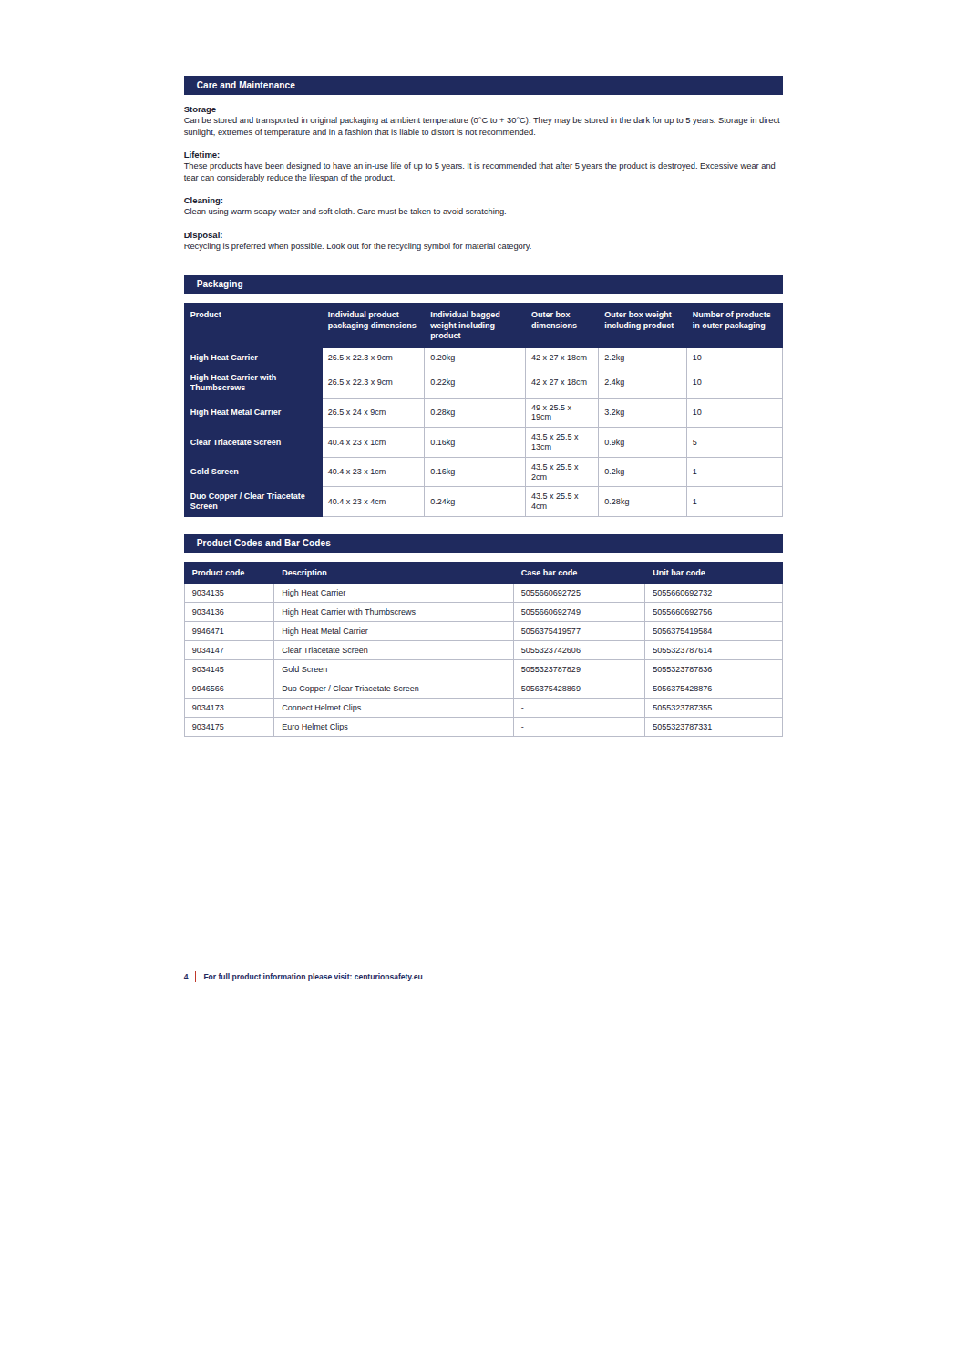Care and Maintenance
Storage
Can be stored and transported in original packaging at ambient temperature (0°C to + 30°C). They may be stored in the dark for up to 5 years. Storage in direct sunlight, extremes of temperature and in a fashion that is liable to distort is not recommended.
Lifetime:
These products have been designed to have an in-use life of up to 5 years. It is recommended that after 5 years the product is destroyed. Excessive wear and tear can considerably reduce the lifespan of the product.
Cleaning:
Clean using warm soapy water and soft cloth. Care must be taken to avoid scratching.
Disposal:
Recycling is preferred when possible. Look out for the recycling symbol for material category.
Packaging
| Product | Individual product packaging dimensions | Individual bagged weight including product | Outer box dimensions | Outer box weight including product | Number of products in outer packaging |
| --- | --- | --- | --- | --- | --- |
| High Heat Carrier | 26.5 x 22.3 x 9cm | 0.20kg | 42 x 27 x 18cm | 2.2kg | 10 |
| High Heat Carrier with Thumbscrews | 26.5 x 22.3 x 9cm | 0.22kg | 42 x 27 x 18cm | 2.4kg | 10 |
| High Heat Metal Carrier | 26.5 x 24 x 9cm | 0.28kg | 49 x 25.5 x 19cm | 3.2kg | 10 |
| Clear Triacetate Screen | 40.4 x 23 x 1cm | 0.16kg | 43.5 x 25.5 x 13cm | 0.9kg | 5 |
| Gold Screen | 40.4 x 23 x 1cm | 0.16kg | 43.5 x 25.5 x 2cm | 0.2kg | 1 |
| Duo Copper / Clear Triacetate Screen | 40.4 x 23 x 4cm | 0.24kg | 43.5 x 25.5 x 4cm | 0.28kg | 1 |
Product Codes and Bar Codes
| Product code | Description | Case bar code | Unit bar code |
| --- | --- | --- | --- |
| 9034135 | High Heat Carrier | 5055660692725 | 5055660692732 |
| 9034136 | High Heat Carrier with Thumbscrews | 5055660692749 | 5055660692756 |
| 9946471 | High Heat Metal Carrier | 5056375419577 | 5056375419584 |
| 9034147 | Clear Triacetate Screen | 5055323742606 | 5055323787614 |
| 9034145 | Gold Screen | 5055323787829 | 5055323787836 |
| 9946566 | Duo Copper / Clear Triacetate Screen | 5056375428869 | 5056375428876 |
| 9034173 | Connect Helmet Clips | - | 5055323787355 |
| 9034175 | Euro Helmet Clips | - | 5055323787331 |
4 For full product information please visit: centurionsafety.eu